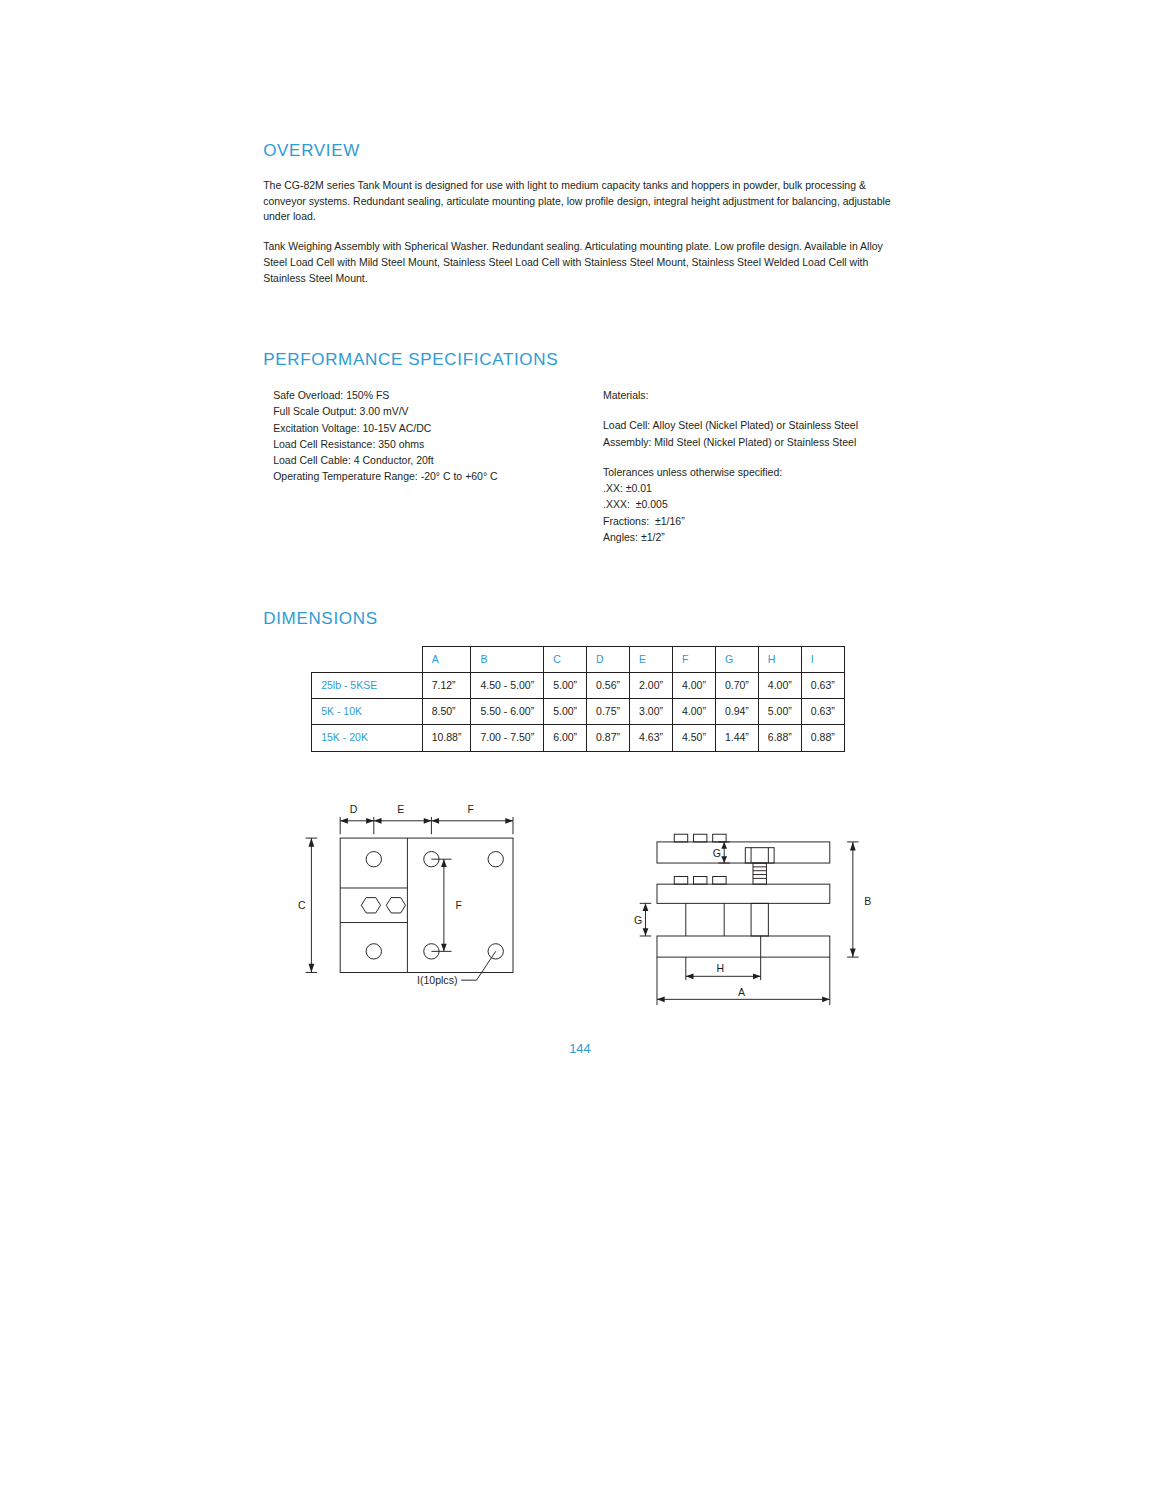Overview
The CG-82M series Tank Mount is designed for use with light to medium capacity tanks and hoppers in powder, bulk processing & conveyor systems. Redundant sealing, articulate mounting plate, low profile design, integral height adjustment for balancing, adjustable under load.
Tank Weighing Assembly with Spherical Washer. Redundant sealing. Articulating mounting plate. Low profile design. Available in Alloy Steel Load Cell with Mild Steel Mount, Stainless Steel Load Cell with Stainless Steel Mount, Stainless Steel Welded Load Cell with Stainless Steel Mount.
Performance Specifications
Safe Overload: 150% FS
Full Scale Output: 3.00 mV/V
Excitation Voltage: 10-15V AC/DC
Load Cell Resistance: 350 ohms
Load Cell Cable: 4 Conductor, 20ft
Operating Temperature Range: -20° C to +60° C
Materials:
Load Cell: Alloy Steel (Nickel Plated) or Stainless Steel
Assembly: Mild Steel (Nickel Plated) or Stainless Steel
Tolerances unless otherwise specified:
.XX: ±0.01
.XXX: ±0.005
Fractions: ±1/16”
Angles: ±1/2”
Dimensions
| | A | B | C | D | E | F | G | H | I |
| --- | --- | --- | --- | --- | --- | --- | --- | --- | --- |
| 25lb - 5KSE | 7.12” | 4.50 - 5.00” | 5.00” | 0.56” | 2.00” | 4.00” | 0.70” | 4.00” | 0.63” |
| 5K - 10K | 8.50” | 5.50 - 6.00” | 5.00” | 0.75” | 3.00” | 4.00” | 0.94” | 5.00” | 0.63” |
| 15K - 20K | 10.88” | 7.00 - 7.50” | 6.00” | 0.87” | 4.63” | 4.50” | 1.44” | 6.88” | 0.88” |
D E F C F I(10plcs) G G B H A
144